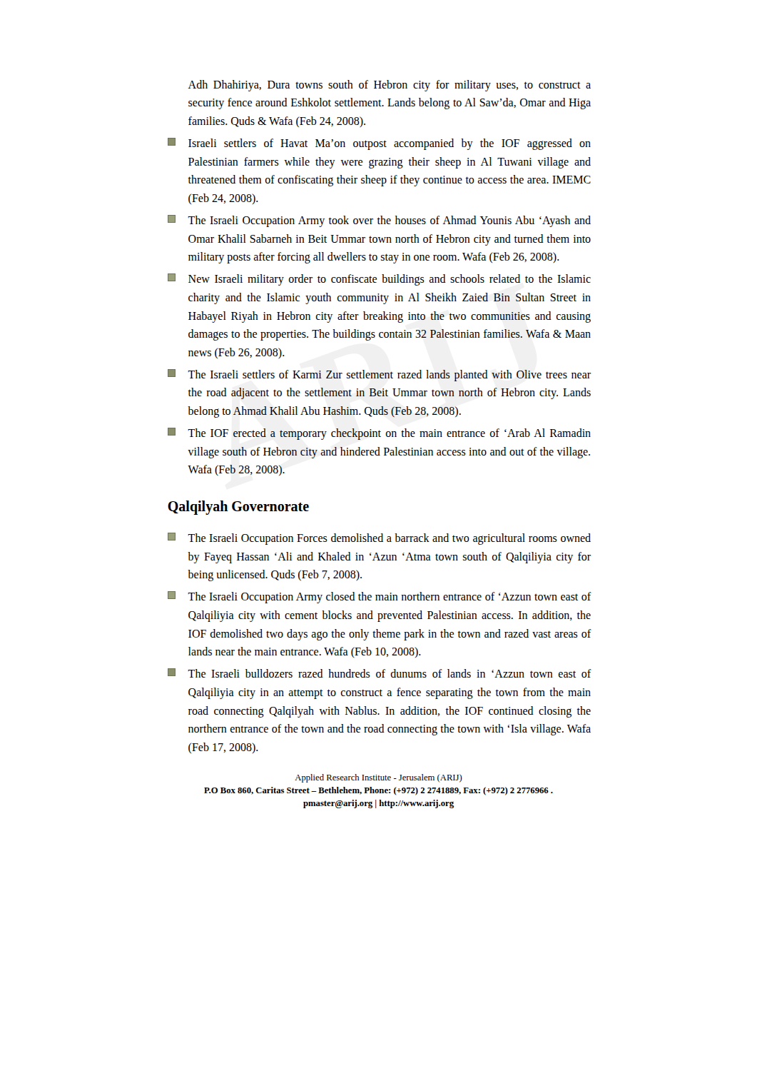ARIJ
Adh Dhahiriya, Dura towns south of Hebron city for military uses, to construct a security fence around Eshkolot settlement. Lands belong to Al Saw’da, Omar and Higa families. Quds & Wafa (Feb 24, 2008).
Israeli settlers of Havat Ma’on outpost accompanied by the IOF aggressed on Palestinian farmers while they were grazing their sheep in Al Tuwani village and threatened them of confiscating their sheep if they continue to access the area. IMEMC (Feb 24, 2008).
The Israeli Occupation Army took over the houses of Ahmad Younis Abu ‘Ayash and Omar Khalil Sabarneh in Beit Ummar town north of Hebron city and turned them into military posts after forcing all dwellers to stay in one room. Wafa (Feb 26, 2008).
New Israeli military order to confiscate buildings and schools related to the Islamic charity and the Islamic youth community in Al Sheikh Zaied Bin Sultan Street in Habayel Riyah in Hebron city after breaking into the two communities and causing damages to the properties. The buildings contain 32 Palestinian families. Wafa & Maan news (Feb 26, 2008).
The Israeli settlers of Karmi Zur settlement razed lands planted with Olive trees near the road adjacent to the settlement in Beit Ummar town north of Hebron city. Lands belong to Ahmad Khalil Abu Hashim. Quds (Feb 28, 2008).
The IOF erected a temporary checkpoint on the main entrance of ‘Arab Al Ramadin village south of Hebron city and hindered Palestinian access into and out of the village. Wafa (Feb 28, 2008).
Qalqilyah Governorate
The Israeli Occupation Forces demolished a barrack and two agricultural rooms owned by Fayeq Hassan ‘Ali and Khaled in ‘Azun ‘Atma town south of Qalqiliyia city for being unlicensed. Quds (Feb 7, 2008).
The Israeli Occupation Army closed the main northern entrance of ‘Azzun town east of Qalqiliyia city with cement blocks and prevented Palestinian access. In addition, the IOF demolished two days ago the only theme park in the town and razed vast areas of lands near the main entrance. Wafa (Feb 10, 2008).
The Israeli bulldozers razed hundreds of dunums of lands in ‘Azzun town east of Qalqiliyia city in an attempt to construct a fence separating the town from the main road connecting Qalqilyah with Nablus. In addition, the IOF continued closing the northern entrance of the town and the road connecting the town with ‘Isla village. Wafa (Feb 17, 2008).
Applied Research Institute - Jerusalem (ARIJ)
P.O Box 860, Caritas Street – Bethlehem, Phone: (+972) 2 2741889, Fax: (+972) 2 2776966 .
pmaster@arij.org | http://www.arij.org